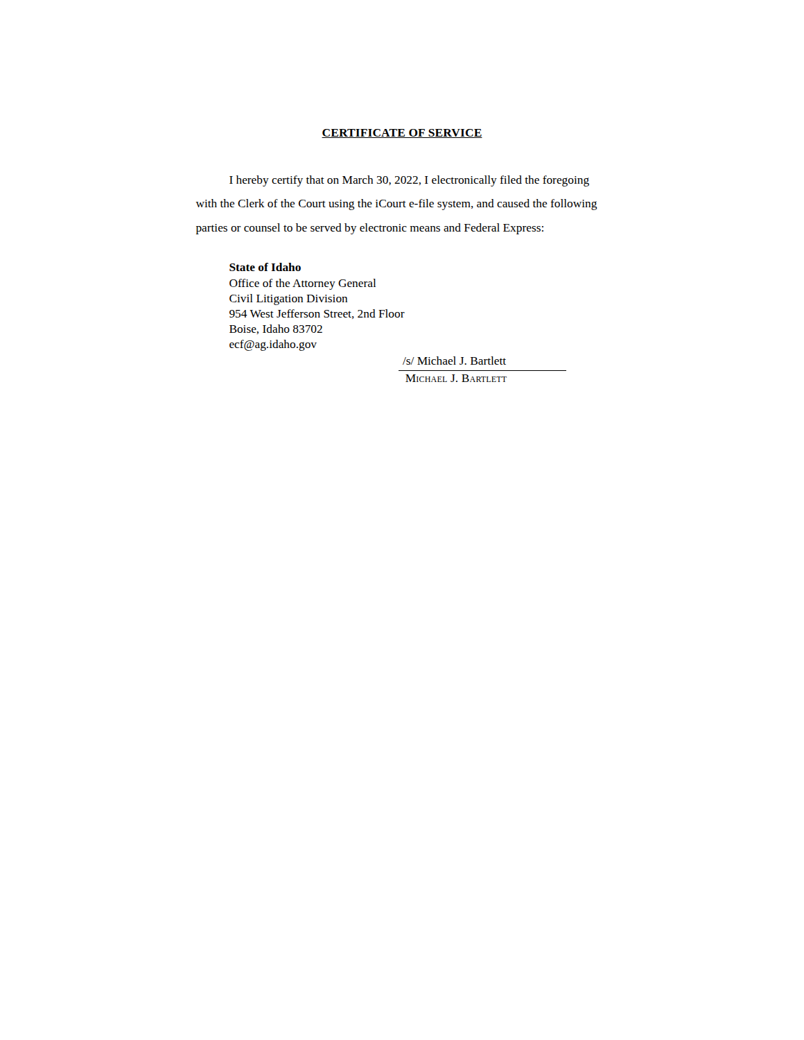CERTIFICATE OF SERVICE
I hereby certify that on March 30, 2022, I electronically filed the foregoing with the Clerk of the Court using the iCourt e-file system, and caused the following parties or counsel to be served by electronic means and Federal Express:
State of Idaho
Office of the Attorney General
Civil Litigation Division
954 West Jefferson Street, 2nd Floor
Boise, Idaho 83702
ecf@ag.idaho.gov
/s/ Michael J. Bartlett
Michael J. Bartlett